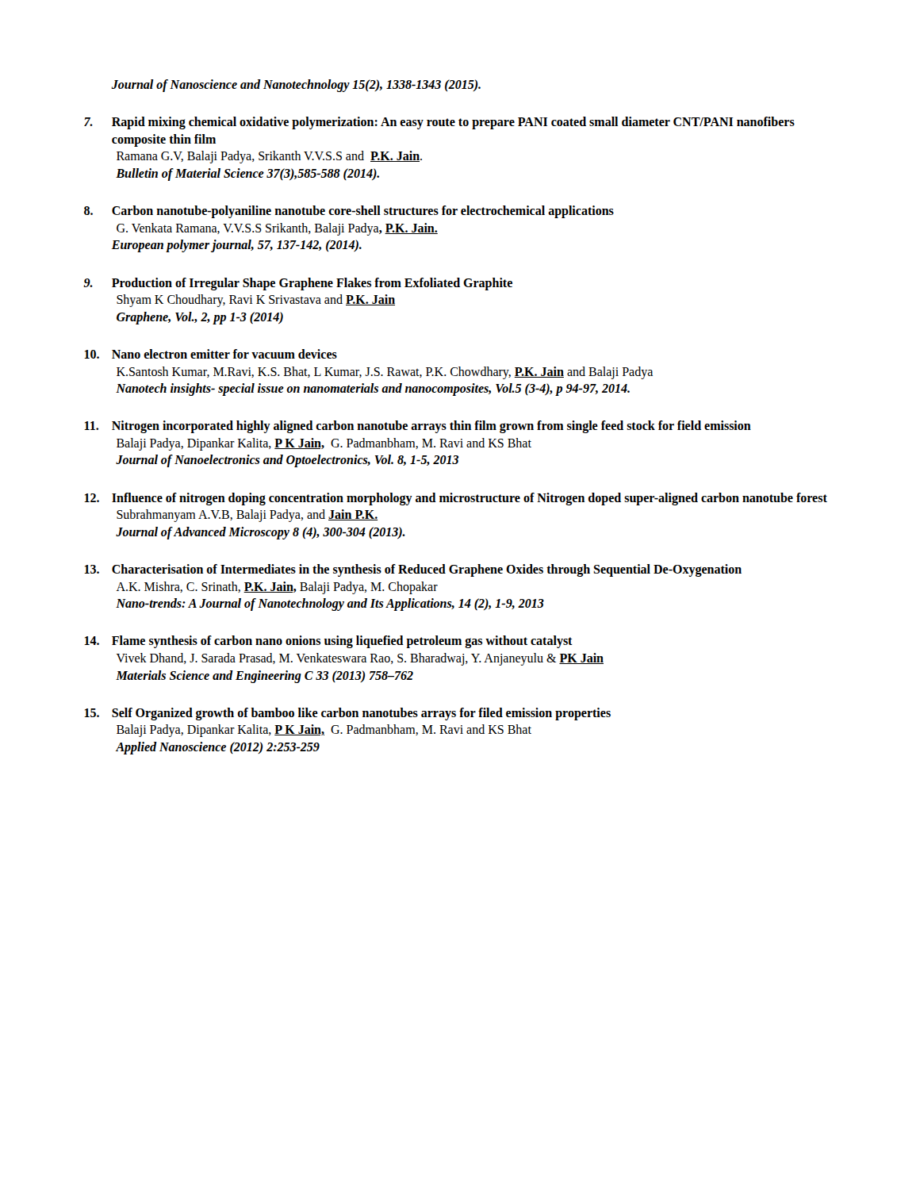Journal of Nanoscience and Nanotechnology 15(2), 1338-1343 (2015).
7.
Rapid mixing chemical oxidative polymerization: An easy route to prepare PANI coated small diameter CNT/PANI nanofibers composite thin film
Ramana G.V, Balaji Padya, Srikanth V.V.S.S and P.K. Jain.
Bulletin of Material Science 37(3),585-588 (2014).
8.
Carbon nanotube-polyaniline nanotube core-shell structures for electrochemical applications
G. Venkata Ramana, V.V.S.S Srikanth, Balaji Padya, P.K. Jain.
European polymer journal, 57, 137-142, (2014).
9.
Production of Irregular Shape Graphene Flakes from Exfoliated Graphite
Shyam K Choudhary, Ravi K Srivastava and P.K. Jain
Graphene, Vol., 2, pp 1-3 (2014)
10.
Nano electron emitter for vacuum devices
K.Santosh Kumar, M.Ravi, K.S. Bhat, L Kumar, J.S. Rawat, P.K. Chowdhary, P.K. Jain and Balaji Padya
Nanotech insights- special issue on nanomaterials and nanocomposites, Vol.5 (3-4), p 94-97, 2014.
11.
Nitrogen incorporated highly aligned carbon nanotube arrays thin film grown from single feed stock for field emission
Balaji Padya, Dipankar Kalita, P K Jain, G. Padmanbham, M. Ravi and KS Bhat
Journal of Nanoelectronics and Optoelectronics, Vol. 8, 1-5, 2013
12.
Influence of nitrogen doping concentration morphology and microstructure of Nitrogen doped super-aligned carbon nanotube forest
Subrahmanyam A.V.B, Balaji Padya, and Jain P.K.
Journal of Advanced Microscopy 8 (4), 300-304 (2013).
13.
Characterisation of Intermediates in the synthesis of Reduced Graphene Oxides through Sequential De-Oxygenation
A.K. Mishra, C. Srinath, P.K. Jain, Balaji Padya, M. Chopakar
Nano-trends: A Journal of Nanotechnology and Its Applications, 14 (2), 1-9, 2013
14.
Flame synthesis of carbon nano onions using liquefied petroleum gas without catalyst
Vivek Dhand, J. Sarada Prasad, M. Venkateswara Rao, S. Bharadwaj, Y. Anjaneyulu & PK Jain
Materials Science and Engineering C 33 (2013) 758–762
15.
Self Organized growth of bamboo like carbon nanotubes arrays for filed emission properties
Balaji Padya, Dipankar Kalita, P K Jain, G. Padmanbham, M. Ravi and KS Bhat
Applied Nanoscience (2012) 2:253-259